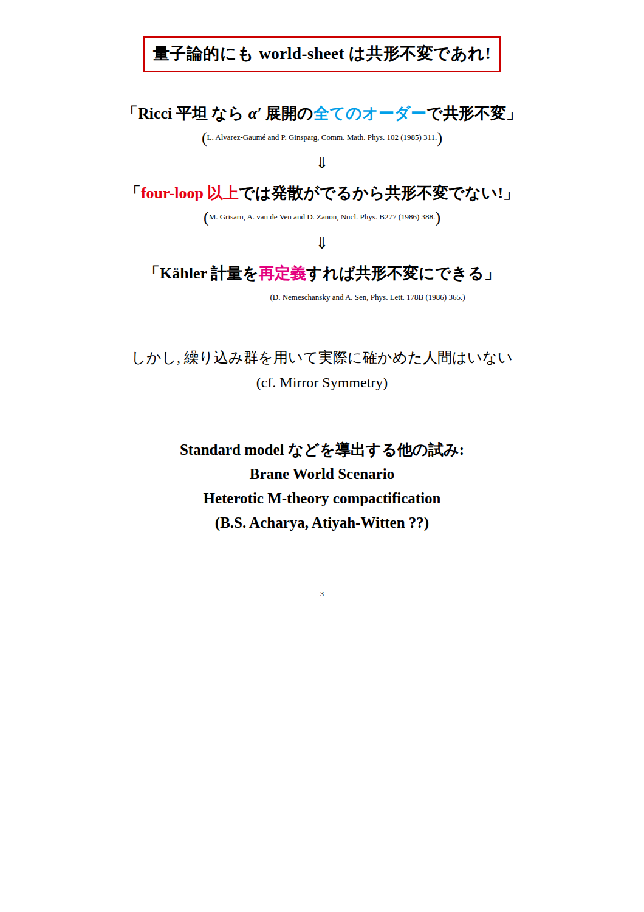量子論的にも world-sheet は共形不変であれ!
「Ricci 平坦 なら α′ 展開の全てのオーダーで共形不変」
(L. Alvarez-Gaumé and P. Ginsparg, Comm. Math. Phys. 102 (1985) 311.)
⇓
「four-loop 以上では発散がでるから共形不変でない!」
(M. Grisaru, A. van de Ven and D. Zanon, Nucl. Phys. B277 (1986) 388.)
⇓
「Kähler 計量を再定義すれば共形不変にできる」
(D. Nemeschansky and A. Sen, Phys. Lett. 178B (1986) 365.)
しかし, 繰り込み群を用いて実際に確かめた人間はいない
(cf. Mirror Symmetry)
Standard model などを導出する他の試み:
Brane World Scenario
Heterotic M-theory compactification
(B.S. Acharya, Atiyah-Witten ??)
3